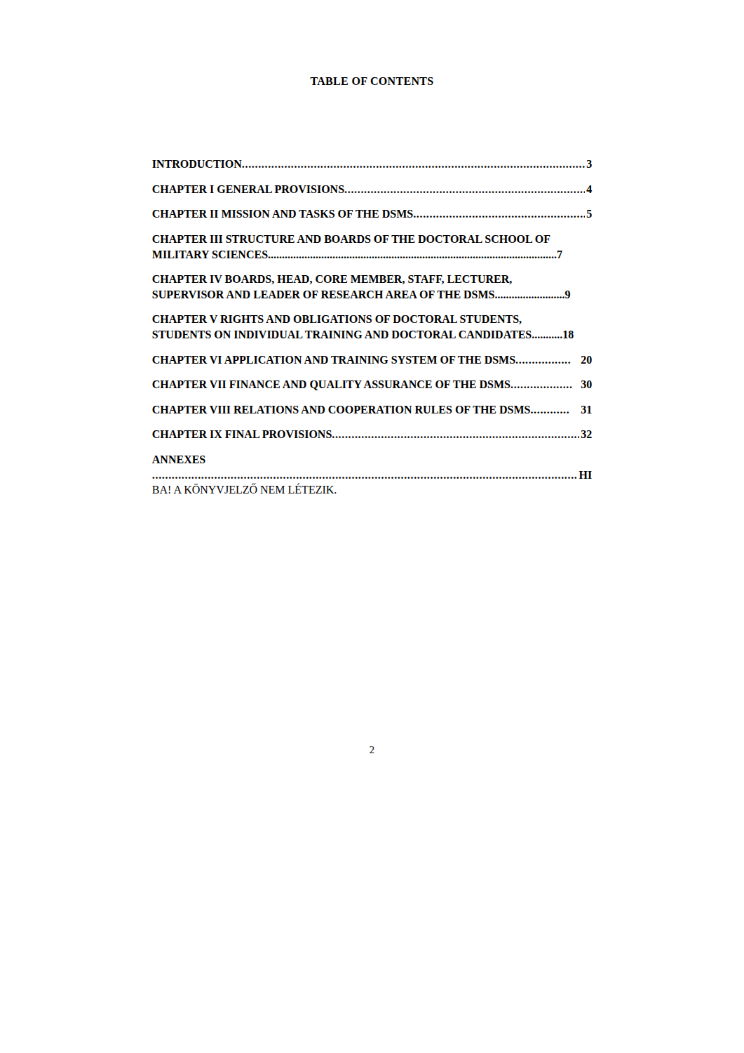Table of Contents
Introduction .................................................................................................................. 3
Chapter I General Provisions ............................................................................. 4
Chapter II Mission and Tasks of the DSMS ..................................................... 5
Chapter III Structure and Boards of the Doctoral School of Military Sciences ....................................................................................................... 7
Chapter IV Boards, Head, Core Member, Staff, Lecturer, Supervisor and Leader of Research Area of the DSMS ......................... 9
Chapter V Rights and Obligations of Doctoral Students, Students on Individual Training and Doctoral Candidates ........... 18
Chapter VI Application and Training System of the DSMS ................. 20
Chapter VII Finance and Quality Assurance of the DSMS ................... 30
Chapter VIII Relations and Cooperation Rules of the DSMS ............ 31
Chapter IX Final Provisions .................................................................................. 32
Annexes ......................................................................................................................................... HI ba! A könyvjelző nem létezik.
2